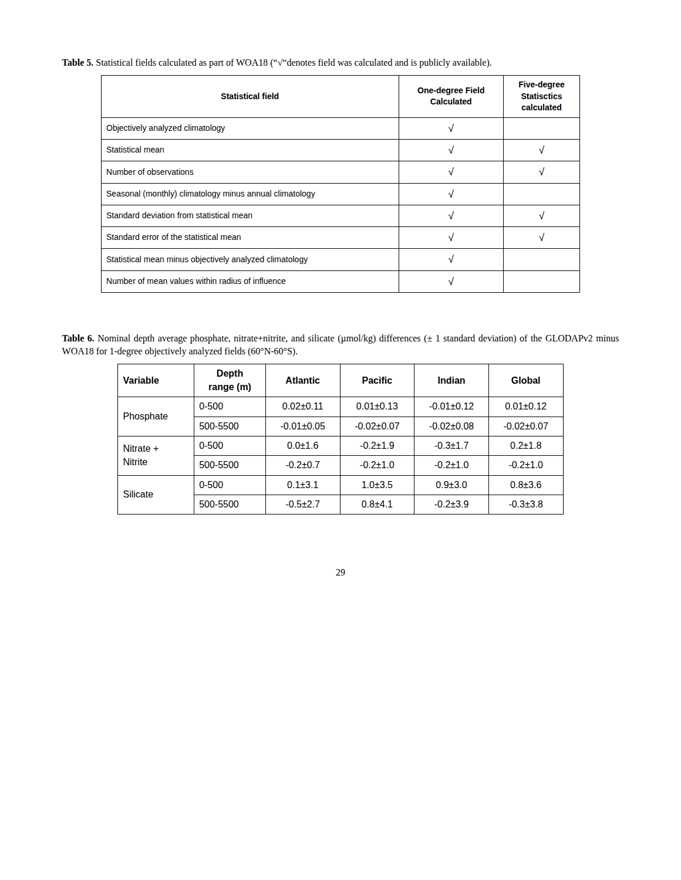Table 5. Statistical fields calculated as part of WOA18 (“√“denotes field was calculated and is publicly available).
| Statistical field | One-degree Field Calculated | Five-degree Statisctics calculated |
| --- | --- | --- |
| Objectively analyzed climatology | √ | |
| Statistical mean | √ | √ |
| Number of observations | √ | √ |
| Seasonal (monthly) climatology minus annual climatology | √ | |
| Standard deviation from statistical mean | √ | √ |
| Standard error of the statistical mean | √ | √ |
| Statistical mean minus objectively analyzed climatology | √ | |
| Number of mean values within radius of influence | √ | |
Table 6. Nominal depth average phosphate, nitrate+nitrite, and silicate (µmol/kg) differences (± 1 standard deviation) of the GLODAPv2 minus WOA18 for 1-degree objectively analyzed fields (60°N-60°S).
| Variable | Depth range (m) | Atlantic | Pacific | Indian | Global |
| --- | --- | --- | --- | --- | --- |
| Phosphate | 0-500 | 0.02±0.11 | 0.01±0.13 | -0.01±0.12 | 0.01±0.12 |
| 500-5500 | -0.01±0.05 | -0.02±0.07 | -0.02±0.08 | -0.02±0.07 |
| Nitrate + Nitrite | 0-500 | 0.0±1.6 | -0.2±1.9 | -0.3±1.7 | 0.2±1.8 |
| 500-5500 | -0.2±0.7 | -0.2±1.0 | -0.2±1.0 | -0.2±1.0 |
| Silicate | 0-500 | 0.1±3.1 | 1.0±3.5 | 0.9±3.0 | 0.8±3.6 |
| 500-5500 | -0.5±2.7 | 0.8±4.1 | -0.2±3.9 | -0.3±3.8 |
29